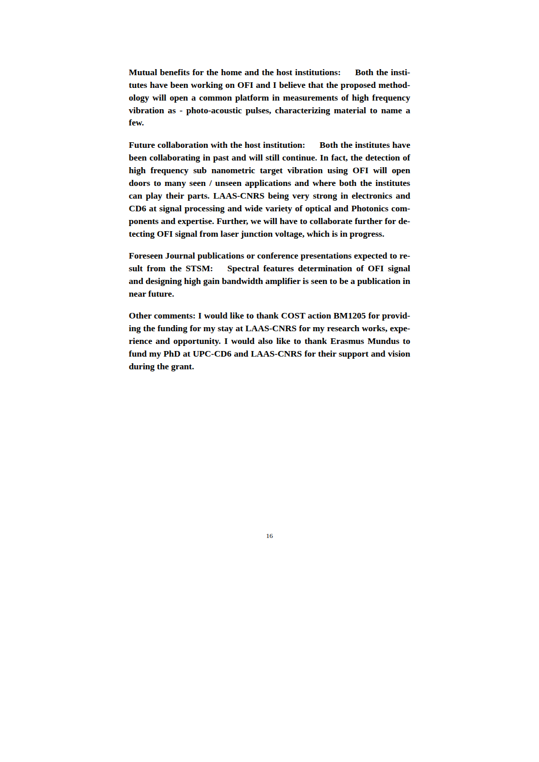Mutual benefits for the home and the host institutions: Both the institutes have been working on OFI and I believe that the proposed methodology will open a common platform in measurements of high frequency vibration as - photo-acoustic pulses, characterizing material to name a few.
Future collaboration with the host institution: Both the institutes have been collaborating in past and will still continue. In fact, the detection of high frequency sub nanometric target vibration using OFI will open doors to many seen / unseen applications and where both the institutes can play their parts. LAAS-CNRS being very strong in electronics and CD6 at signal processing and wide variety of optical and Photonics components and expertise. Further, we will have to collaborate further for detecting OFI signal from laser junction voltage, which is in progress.
Foreseen Journal publications or conference presentations expected to result from the STSM: Spectral features determination of OFI signal and designing high gain bandwidth amplifier is seen to be a publication in near future.
Other comments: I would like to thank COST action BM1205 for providing the funding for my stay at LAAS-CNRS for my research works, experience and opportunity. I would also like to thank Erasmus Mundus to fund my PhD at UPC-CD6 and LAAS-CNRS for their support and vision during the grant.
16